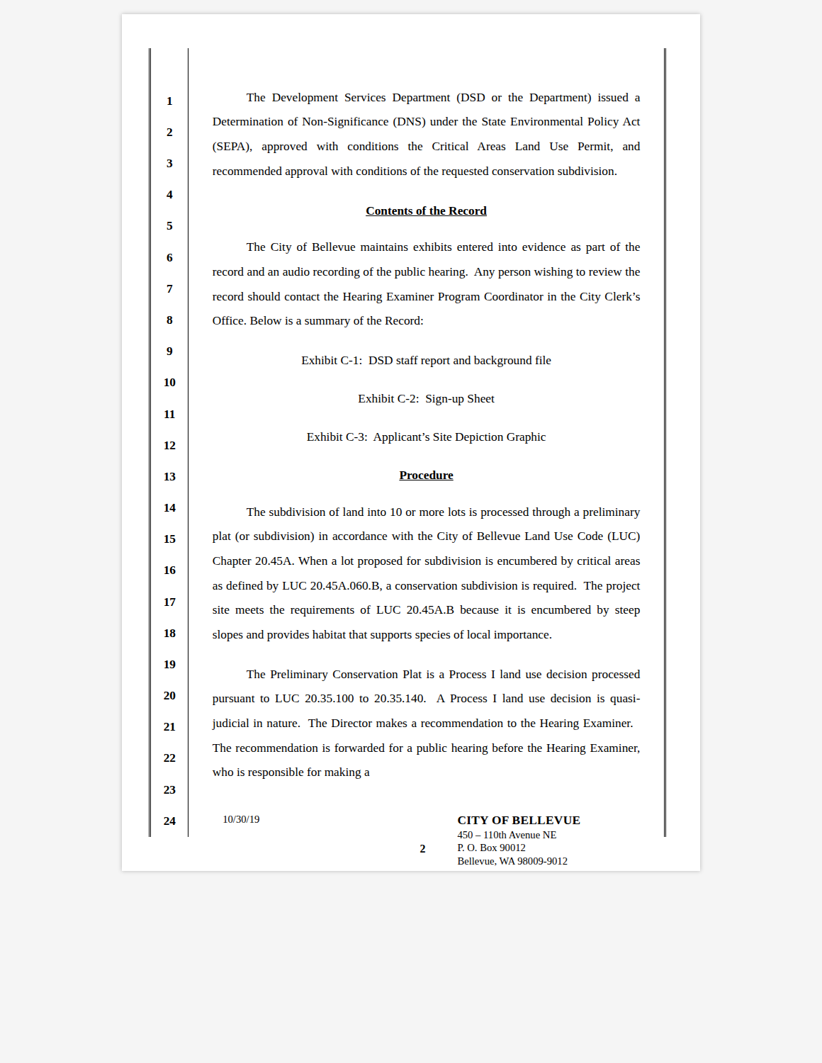1
2
3
4
5
6
7
8
9
10
11
12
13
14
15
16
17
18
19
20
21
22
23
24
The Development Services Department (DSD or the Department) issued a Determination of Non-Significance (DNS) under the State Environmental Policy Act (SEPA), approved with conditions the Critical Areas Land Use Permit, and recommended approval with conditions of the requested conservation subdivision.
Contents of the Record
The City of Bellevue maintains exhibits entered into evidence as part of the record and an audio recording of the public hearing. Any person wishing to review the record should contact the Hearing Examiner Program Coordinator in the City Clerk’s Office. Below is a summary of the Record:
Exhibit C-1: DSD staff report and background file
Exhibit C-2: Sign-up Sheet
Exhibit C-3: Applicant’s Site Depiction Graphic
Procedure
The subdivision of land into 10 or more lots is processed through a preliminary plat (or subdivision) in accordance with the City of Bellevue Land Use Code (LUC) Chapter 20.45A. When a lot proposed for subdivision is encumbered by critical areas as defined by LUC 20.45A.060.B, a conservation subdivision is required. The project site meets the requirements of LUC 20.45A.B because it is encumbered by steep slopes and provides habitat that supports species of local importance.
The Preliminary Conservation Plat is a Process I land use decision processed pursuant to LUC 20.35.100 to 20.35.140. A Process I land use decision is quasi-judicial in nature. The Director makes a recommendation to the Hearing Examiner. The recommendation is forwarded for a public hearing before the Hearing Examiner, who is responsible for making a
10/30/19
2
CITY OF BELLEVUE
450 – 110th Avenue NE
P. O. Box 90012
Bellevue, WA 98009-9012